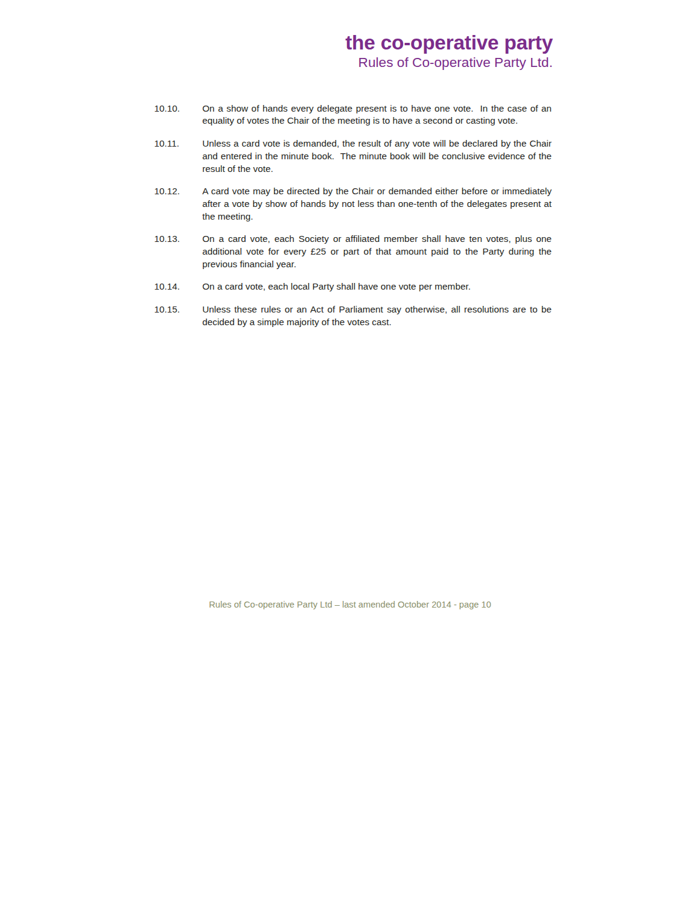the co-operative party
Rules of Co-operative Party Ltd.
10.10. On a show of hands every delegate present is to have one vote. In the case of an equality of votes the Chair of the meeting is to have a second or casting vote.
10.11. Unless a card vote is demanded, the result of any vote will be declared by the Chair and entered in the minute book. The minute book will be conclusive evidence of the result of the vote.
10.12. A card vote may be directed by the Chair or demanded either before or immediately after a vote by show of hands by not less than one-tenth of the delegates present at the meeting.
10.13. On a card vote, each Society or affiliated member shall have ten votes, plus one additional vote for every £25 or part of that amount paid to the Party during the previous financial year.
10.14. On a card vote, each local Party shall have one vote per member.
10.15. Unless these rules or an Act of Parliament say otherwise, all resolutions are to be decided by a simple majority of the votes cast.
Rules of Co-operative Party Ltd – last amended October 2014 - page 10